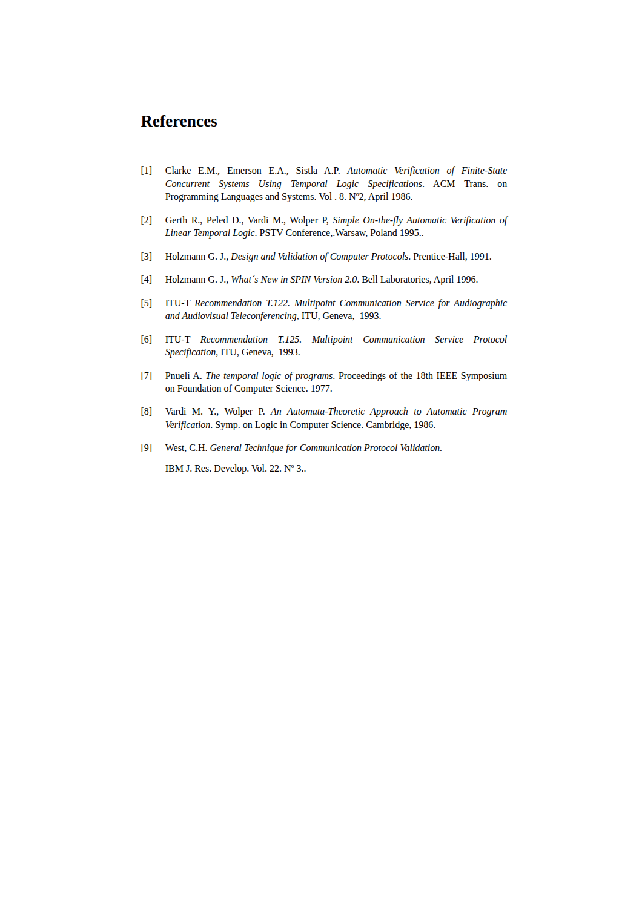References
[1] Clarke E.M., Emerson E.A., Sistla A.P. Automatic Verification of Finite-State Concurrent Systems Using Temporal Logic Specifications. ACM Trans. on Programming Languages and Systems. Vol . 8. Nº2, April 1986.
[2] Gerth R., Peled D., Vardi M., Wolper P, Simple On-the-fly Automatic Verification of Linear Temporal Logic. PSTV Conference,.Warsaw, Poland 1995..
[3] Holzmann G. J., Design and Validation of Computer Protocols. Prentice-Hall, 1991.
[4] Holzmann G. J., What´s New in SPIN Version 2.0. Bell Laboratories, April 1996.
[5] ITU-T Recommendation T.122. Multipoint Communication Service for Audiographic and Audiovisual Teleconferencing, ITU, Geneva, 1993.
[6] ITU-T Recommendation T.125. Multipoint Communication Service Protocol Specification, ITU, Geneva, 1993.
[7] Pnueli A. The temporal logic of programs. Proceedings of the 18th IEEE Symposium on Foundation of Computer Science. 1977.
[8] Vardi M. Y., Wolper P. An Automata-Theoretic Approach to Automatic Program Verification. Symp. on Logic in Computer Science. Cambridge, 1986.
[9] West, C.H. General Technique for Communication Protocol Validation. IBM J. Res. Develop. Vol. 22. Nº 3..